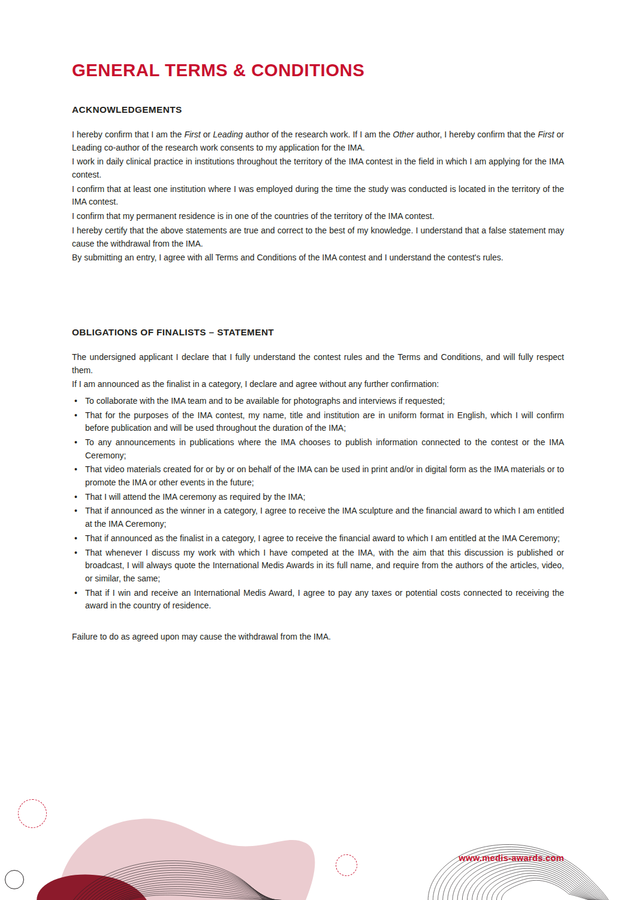GENERAL TERMS & CONDITIONS
ACKNOWLEDGEMENTS
I hereby confirm that I am the First or Leading author of the research work. If I am the Other author, I hereby confirm that the First or Leading co-author of the research work consents to my application for the IMA.
I work in daily clinical practice in institutions throughout the territory of the IMA contest in the field in which I am applying for the IMA contest.
I confirm that at least one institution where I was employed during the time the study was conducted is located in the territory of the IMA contest.
I confirm that my permanent residence is in one of the countries of the territory of the IMA contest.
I hereby certify that the above statements are true and correct to the best of my knowledge. I understand that a false statement may cause the withdrawal from the IMA.
By submitting an entry, I agree with all Terms and Conditions of the IMA contest and I understand the contest's rules.
OBLIGATIONS OF FINALISTS – STATEMENT
The undersigned applicant I declare that I fully understand the contest rules and the Terms and Conditions, and will fully respect them.
If I am announced as the finalist in a category, I declare and agree without any further confirmation:
To collaborate with the IMA team and to be available for photographs and interviews if requested;
That for the purposes of the IMA contest, my name, title and institution are in uniform format in English, which I will confirm before publication and will be used throughout the duration of the IMA;
To any announcements in publications where the IMA chooses to publish information connected to the contest or the IMA Ceremony;
That video materials created for or by or on behalf of the IMA can be used in print and/or in digital form as the IMA materials or to promote the IMA or other events in the future;
That I will attend the IMA ceremony as required by the IMA;
That if announced as the winner in a category, I agree to receive the IMA sculpture and the financial award to which I am entitled at the IMA Ceremony;
That if announced as the finalist in a category, I agree to receive the financial award to which I am entitled at the IMA Ceremony;
That whenever I discuss my work with which I have competed at the IMA, with the aim that this discussion is published or broadcast, I will always quote the International Medis Awards in its full name, and require from the authors of the articles, video, or similar, the same;
That if I win and receive an International Medis Award, I agree to pay any taxes or potential costs connected to receiving the award in the country of residence.
Failure to do as agreed upon may cause the withdrawal from the IMA.
www.medis-awards.com